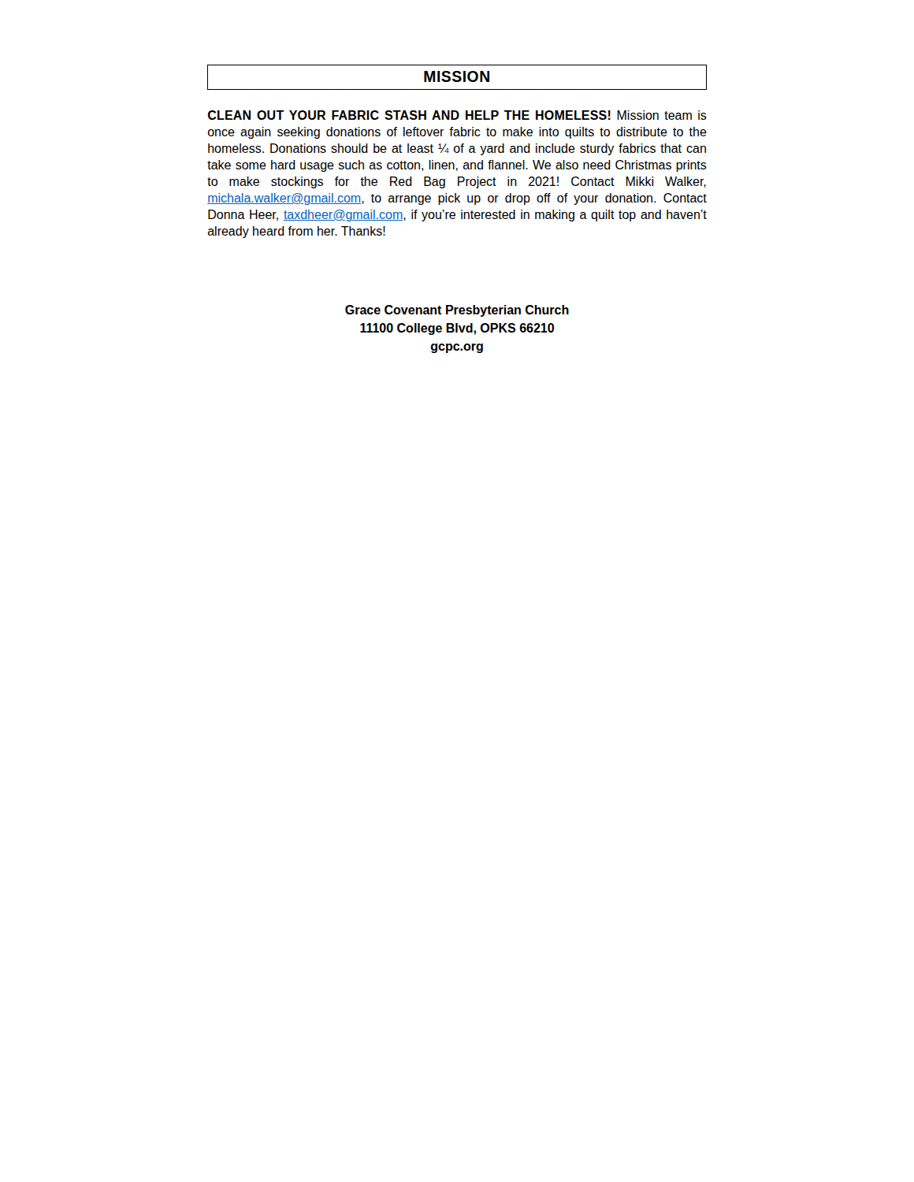MISSION
CLEAN OUT YOUR FABRIC STASH AND HELP THE HOMELESS! Mission team is once again seeking donations of leftover fabric to make into quilts to distribute to the homeless. Donations should be at least ¼ of a yard and include sturdy fabrics that can take some hard usage such as cotton, linen, and flannel. We also need Christmas prints to make stockings for the Red Bag Project in 2021! Contact Mikki Walker, michala.walker@gmail.com, to arrange pick up or drop off of your donation. Contact Donna Heer, taxdheer@gmail.com, if you’re interested in making a quilt top and haven’t already heard from her. Thanks!
Grace Covenant Presbyterian Church
11100 College Blvd, OPKS 66210
gcpc.org